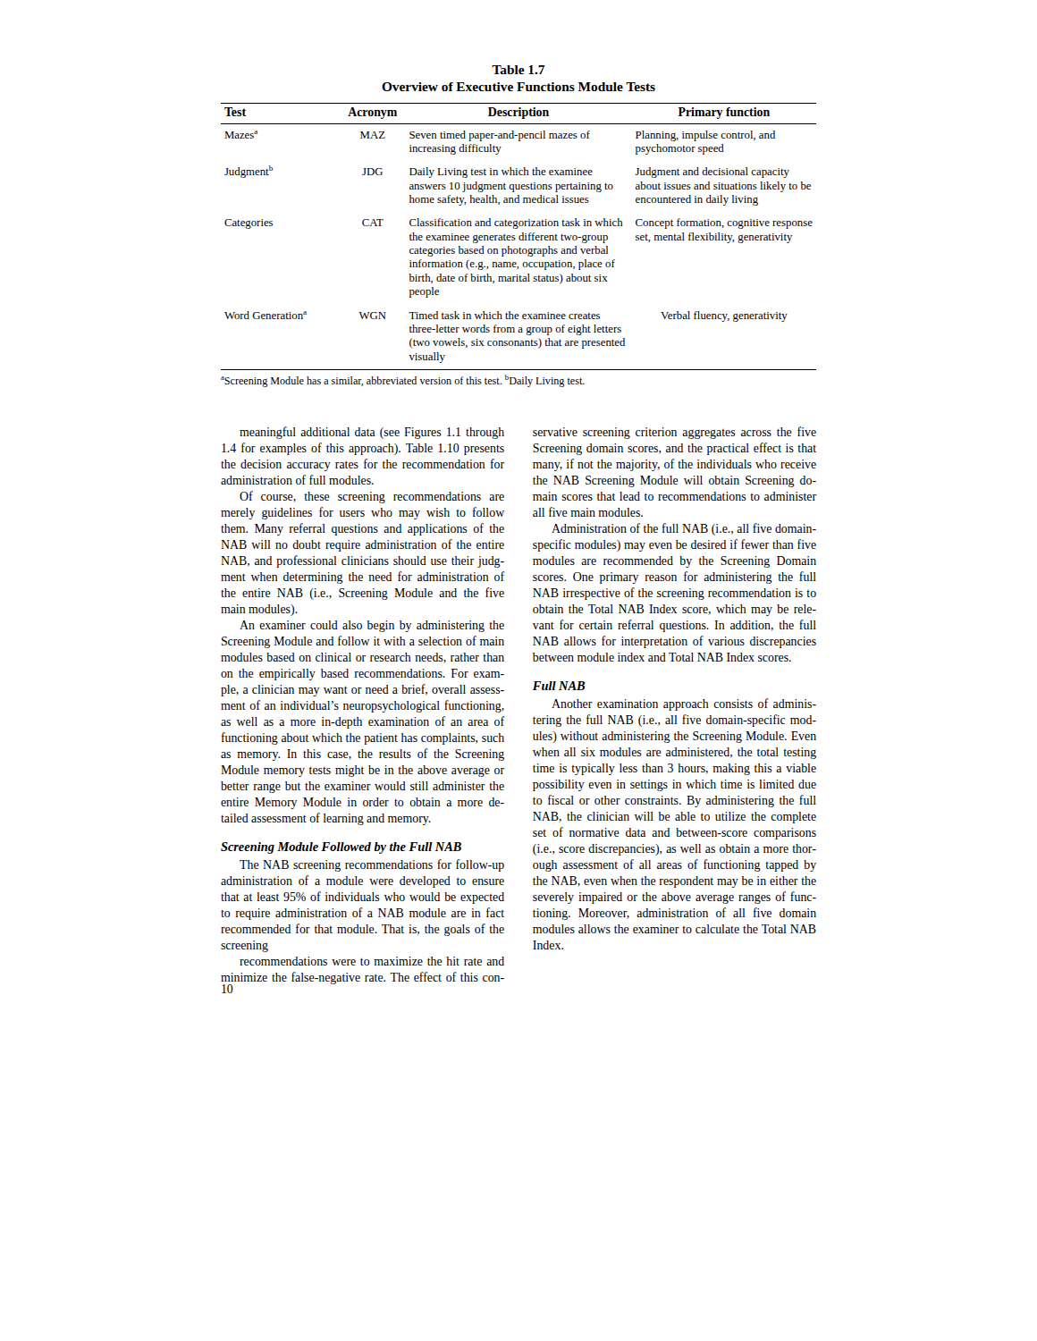Table 1.7
Overview of Executive Functions Module Tests
| Test | Acronym | Description | Primary function |
| --- | --- | --- | --- |
| Mazes a | MAZ | Seven timed paper-and-pencil mazes of increasing difficulty | Planning, impulse control, and psychomotor speed |
| Judgment b | JDG | Daily Living test in which the examinee answers 10 judgment questions pertaining to home safety, health, and medical issues | Judgment and decisional capacity about issues and situations likely to be encountered in daily living |
| Categories | CAT | Classification and categorization task in which the examinee generates different two-group categories based on photographs and verbal information (e.g., name, occupation, place of birth, date of birth, marital status) about six people | Concept formation, cognitive response set, mental flexibility, generativity |
| Word Generation a | WGN | Timed task in which the examinee creates three-letter words from a group of eight letters (two vowels, six consonants) that are presented visually | Verbal fluency, generativity |
aScreening Module has a similar, abbreviated version of this test. bDaily Living test.
meaningful additional data (see Figures 1.1 through 1.4 for examples of this approach). Table 1.10 presents the decision accuracy rates for the recommendation for administration of full modules.
Of course, these screening recommendations are merely guidelines for users who may wish to follow them. Many referral questions and applications of the NAB will no doubt require administration of the entire NAB, and professional clinicians should use their judgment when determining the need for administration of the entire NAB (i.e., Screening Module and the five main modules).
An examiner could also begin by administering the Screening Module and follow it with a selection of main modules based on clinical or research needs, rather than on the empirically based recommendations. For example, a clinician may want or need a brief, overall assessment of an individual’s neuropsychological functioning, as well as a more in-depth examination of an area of functioning about which the patient has complaints, such as memory. In this case, the results of the Screening Module memory tests might be in the above average or better range but the examiner would still administer the entire Memory Module in order to obtain a more detailed assessment of learning and memory.
Screening Module Followed by the Full NAB
The NAB screening recommendations for follow-up administration of a module were developed to ensure that at least 95% of individuals who would be expected to require administration of a NAB module are in fact recommended for that module. That is, the goals of the screening
recommendations were to maximize the hit rate and minimize the false-negative rate. The effect of this conservative screening criterion aggregates across the five Screening domain scores, and the practical effect is that many, if not the majority, of the individuals who receive the NAB Screening Module will obtain Screening domain scores that lead to recommendations to administer all five main modules.
Administration of the full NAB (i.e., all five domain-specific modules) may even be desired if fewer than five modules are recommended by the Screening Domain scores. One primary reason for administering the full NAB irrespective of the screening recommendation is to obtain the Total NAB Index score, which may be relevant for certain referral questions. In addition, the full NAB allows for interpretation of various discrepancies between module index and Total NAB Index scores.
Full NAB
Another examination approach consists of administering the full NAB (i.e., all five domain-specific modules) without administering the Screening Module. Even when all six modules are administered, the total testing time is typically less than 3 hours, making this a viable possibility even in settings in which time is limited due to fiscal or other constraints. By administering the full NAB, the clinician will be able to utilize the complete set of normative data and between-score comparisons (i.e., score discrepancies), as well as obtain a more thorough assessment of all areas of functioning tapped by the NAB, even when the respondent may be in either the severely impaired or the above average ranges of functioning. Moreover, administration of all five domain modules allows the examiner to calculate the Total NAB Index.
10